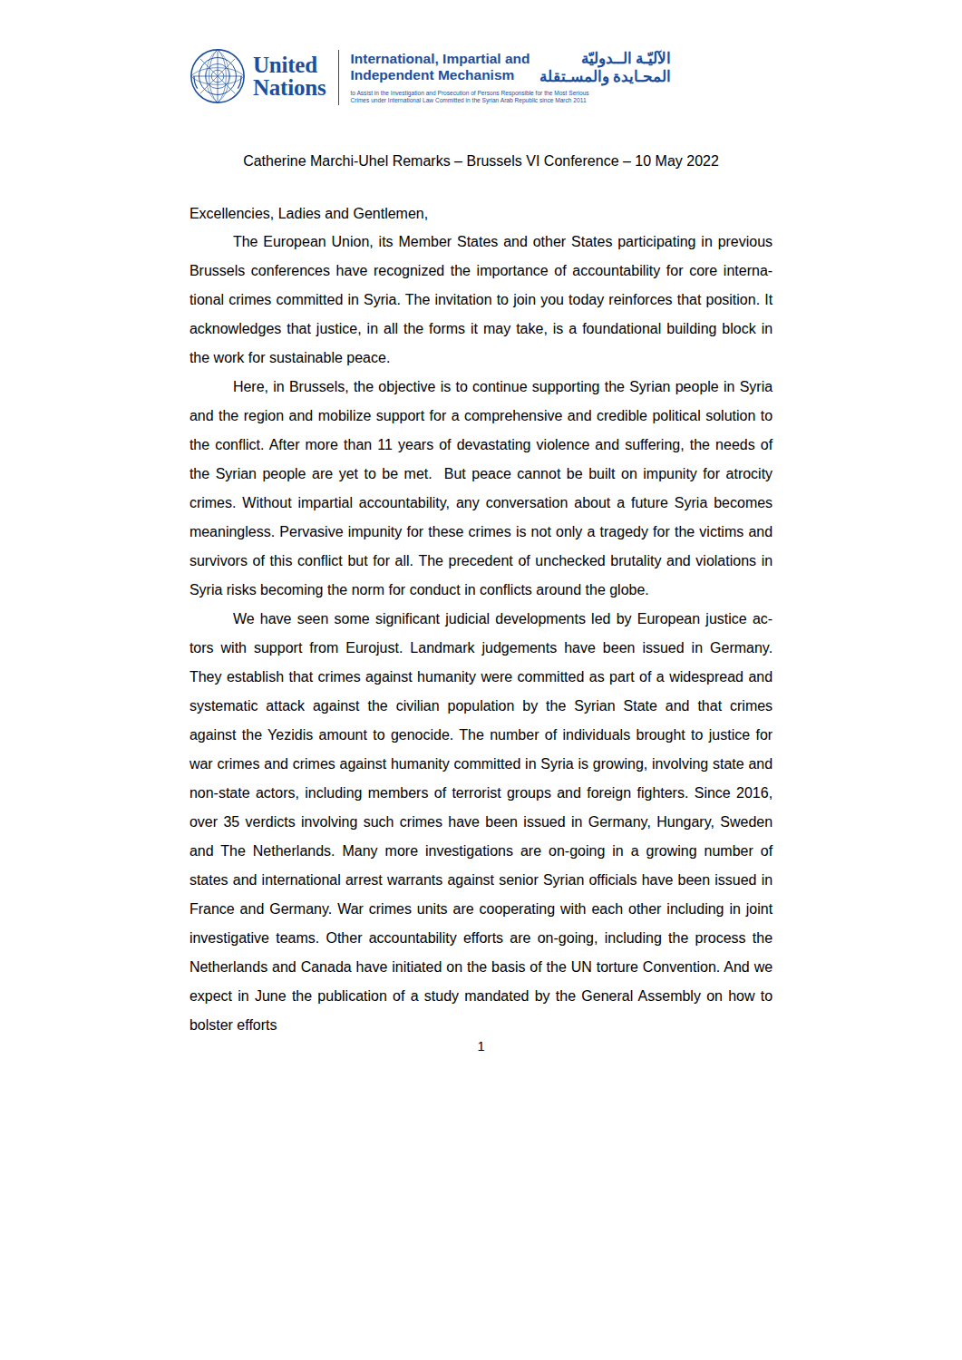United Nations
International, Impartial and
Independent Mechanism
الآليّـة الــدوليّة
المحـايدة والمسـتقلة
to Assist in the Investigation and Prosecution of Persons Responsible for the Most Serious
Crimes under International Law Committed in the Syrian Arab Republic since March 2011
Catherine Marchi-Uhel Remarks – Brussels VI Conference – 10 May 2022
Excellencies, Ladies and Gentlemen,
The European Union, its Member States and other States participating in previous Brussels conferences have recognized the importance of accountability for core international crimes committed in Syria. The invitation to join you today reinforces that position. It acknowledges that justice, in all the forms it may take, is a foundational building block in the work for sustainable peace.
Here, in Brussels, the objective is to continue supporting the Syrian people in Syria and the region and mobilize support for a comprehensive and credible political solution to the conflict. After more than 11 years of devastating violence and suffering, the needs of the Syrian people are yet to be met. But peace cannot be built on impunity for atrocity crimes. Without impartial accountability, any conversation about a future Syria becomes meaningless. Pervasive impunity for these crimes is not only a tragedy for the victims and survivors of this conflict but for all. The precedent of unchecked brutality and violations in Syria risks becoming the norm for conduct in conflicts around the globe.
We have seen some significant judicial developments led by European justice actors with support from Eurojust. Landmark judgements have been issued in Germany. They establish that crimes against humanity were committed as part of a widespread and systematic attack against the civilian population by the Syrian State and that crimes against the Yezidis amount to genocide. The number of individuals brought to justice for war crimes and crimes against humanity committed in Syria is growing, involving state and non-state actors, including members of terrorist groups and foreign fighters. Since 2016, over 35 verdicts involving such crimes have been issued in Germany, Hungary, Sweden and The Netherlands. Many more investigations are on-going in a growing number of states and international arrest warrants against senior Syrian officials have been issued in France and Germany. War crimes units are cooperating with each other including in joint investigative teams. Other accountability efforts are on-going, including the process the Netherlands and Canada have initiated on the basis of the UN torture Convention. And we expect in June the publication of a study mandated by the General Assembly on how to bolster efforts
1